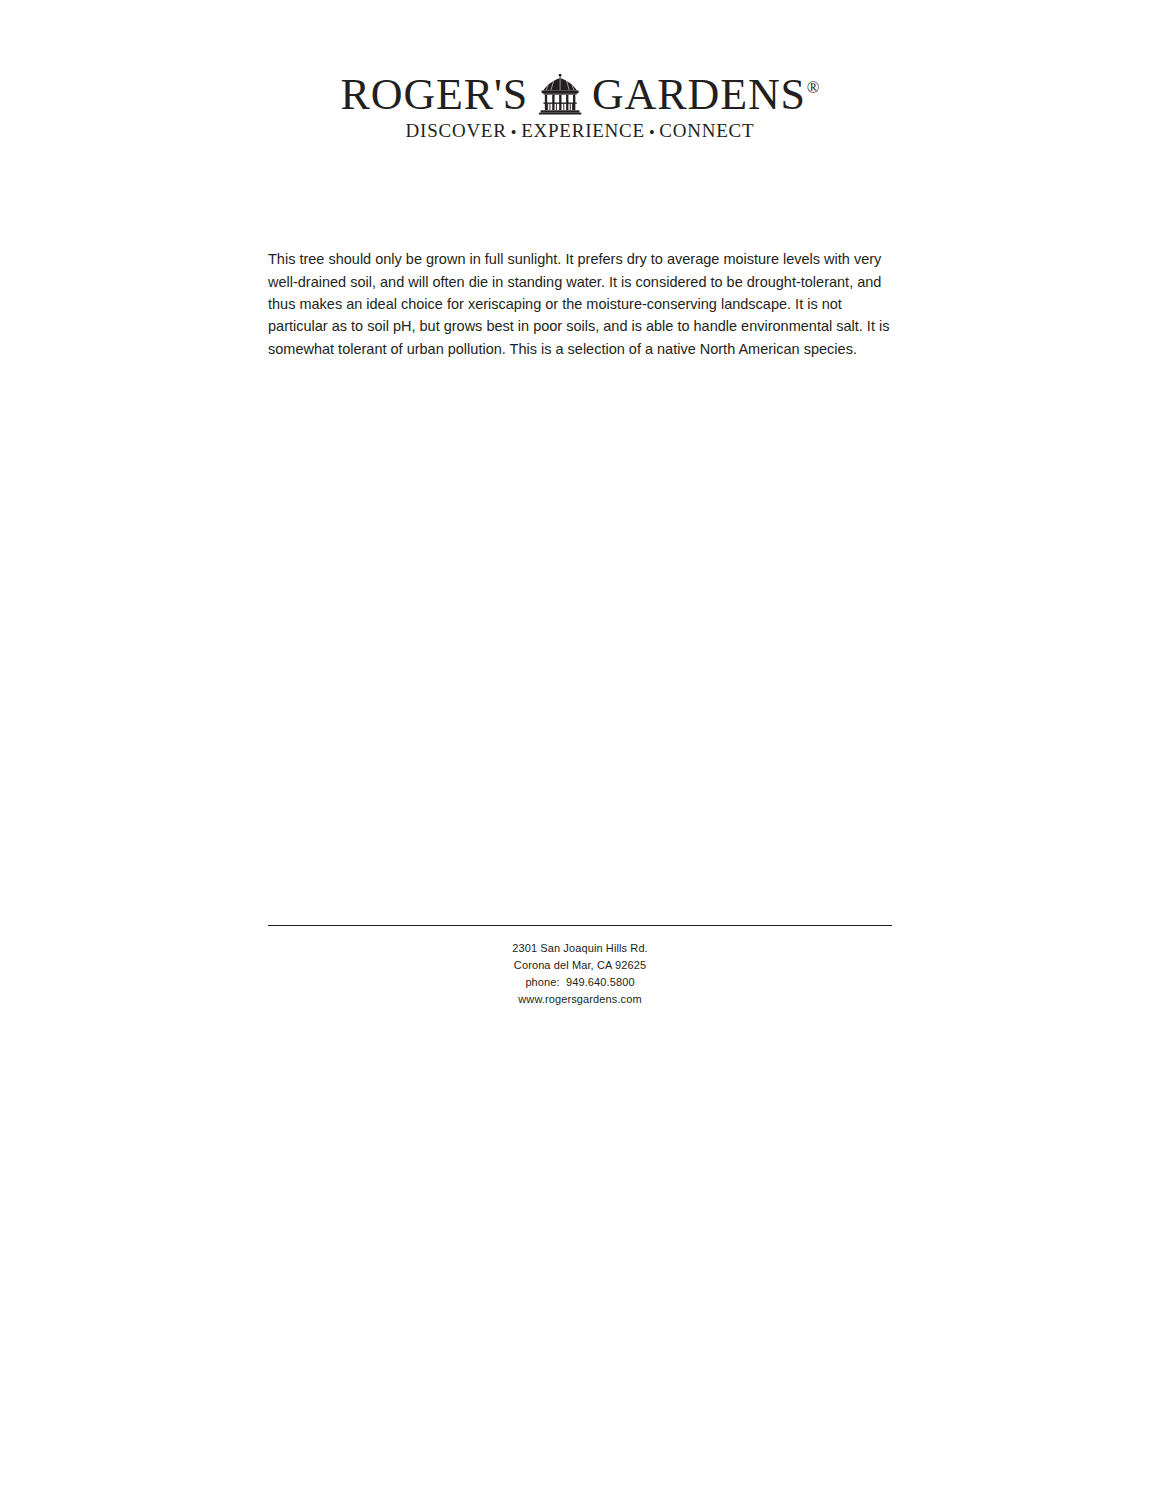ROGER'S GARDENS®
DISCOVER•EXPERIENCE•CONNECT
This tree should only be grown in full sunlight. It prefers dry to average moisture levels with very well-drained soil, and will often die in standing water. It is considered to be drought-tolerant, and thus makes an ideal choice for xeriscaping or the moisture-conserving landscape. It is not particular as to soil pH, but grows best in poor soils, and is able to handle environmental salt. It is somewhat tolerant of urban pollution. This is a selection of a native North American species.
2301 San Joaquin Hills Rd.
Corona del Mar, CA 92625
phone: 949.640.5800
www.rogersgardens.com